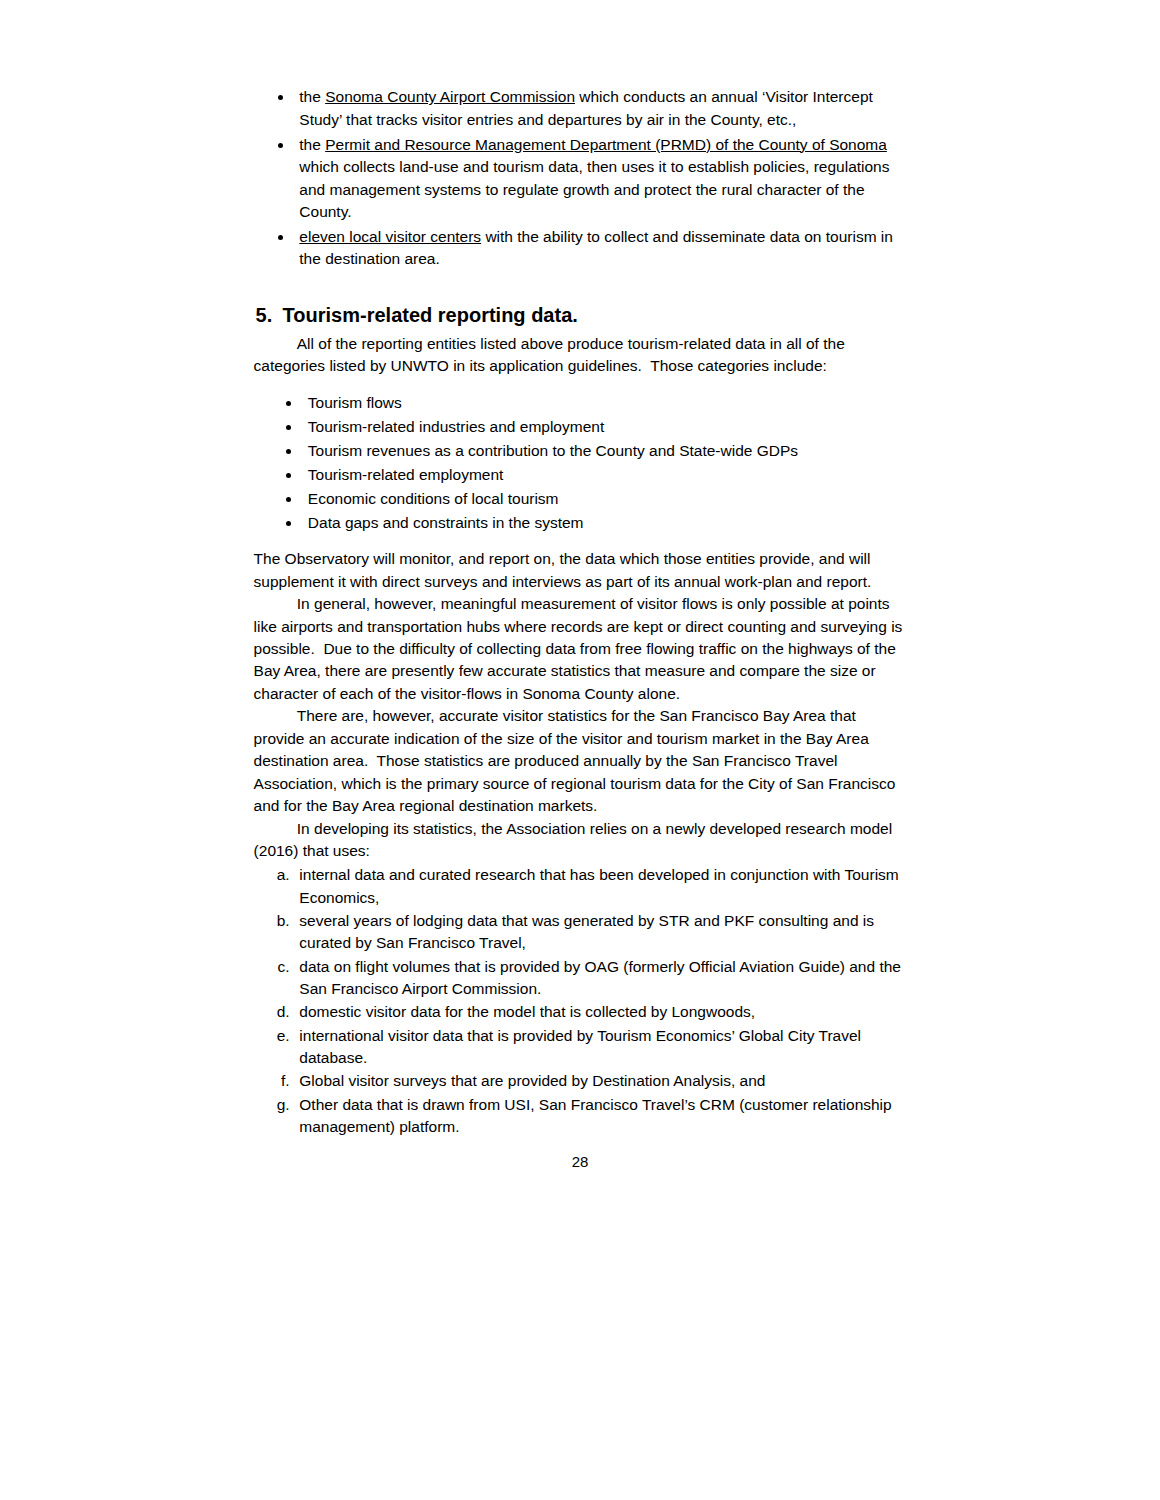the Sonoma County Airport Commission which conducts an annual ‘Visitor Intercept Study’ that tracks visitor entries and departures by air in the County, etc.,
the Permit and Resource Management Department (PRMD) of the County of Sonoma which collects land-use and tourism data, then uses it to establish policies, regulations and management systems to regulate growth and protect the rural character of the County.
eleven local visitor centers with the ability to collect and disseminate data on tourism in the destination area.
5. Tourism-related reporting data.
All of the reporting entities listed above produce tourism-related data in all of the categories listed by UNWTO in its application guidelines. Those categories include:
Tourism flows
Tourism-related industries and employment
Tourism revenues as a contribution to the County and State-wide GDPs
Tourism-related employment
Economic conditions of local tourism
Data gaps and constraints in the system
The Observatory will monitor, and report on, the data which those entities provide, and will supplement it with direct surveys and interviews as part of its annual work-plan and report.
In general, however, meaningful measurement of visitor flows is only possible at points like airports and transportation hubs where records are kept or direct counting and surveying is possible. Due to the difficulty of collecting data from free flowing traffic on the highways of the Bay Area, there are presently few accurate statistics that measure and compare the size or character of each of the visitor-flows in Sonoma County alone.
There are, however, accurate visitor statistics for the San Francisco Bay Area that provide an accurate indication of the size of the visitor and tourism market in the Bay Area destination area. Those statistics are produced annually by the San Francisco Travel Association, which is the primary source of regional tourism data for the City of San Francisco and for the Bay Area regional destination markets.
In developing its statistics, the Association relies on a newly developed research model (2016) that uses:
internal data and curated research that has been developed in conjunction with Tourism Economics,
several years of lodging data that was generated by STR and PKF consulting and is curated by San Francisco Travel,
data on flight volumes that is provided by OAG (formerly Official Aviation Guide) and the San Francisco Airport Commission.
domestic visitor data for the model that is collected by Longwoods,
international visitor data that is provided by Tourism Economics’ Global City Travel database.
Global visitor surveys that are provided by Destination Analysis, and
Other data that is drawn from USI, San Francisco Travel’s CRM (customer relationship management) platform.
28